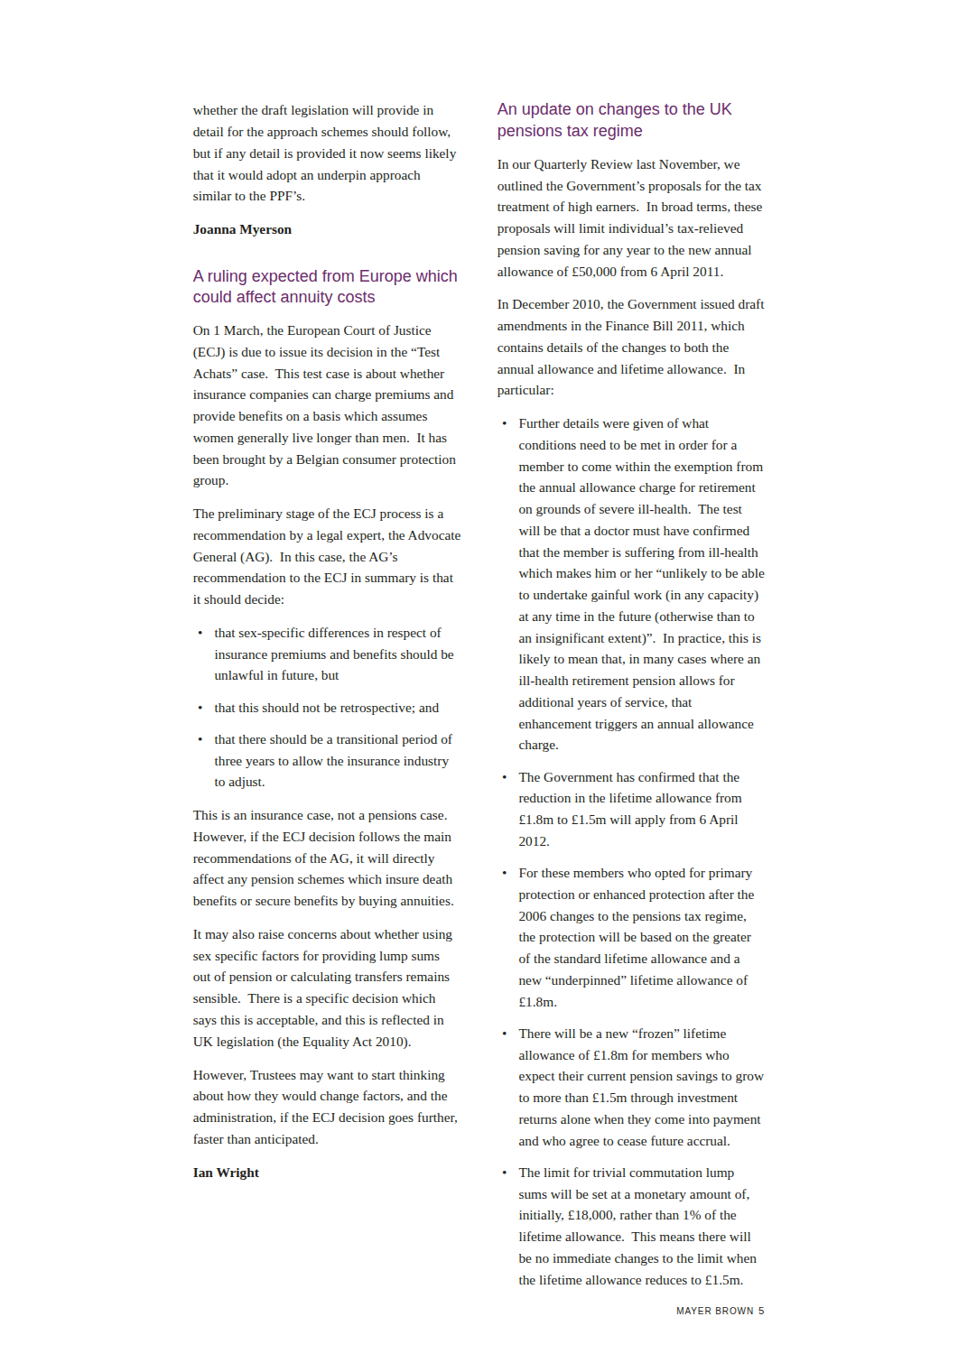whether the draft legislation will provide in detail for the approach schemes should follow, but if any detail is provided it now seems likely that it would adopt an underpin approach similar to the PPF’s.
Joanna Myerson
A ruling expected from Europe which could affect annuity costs
On 1 March, the European Court of Justice (ECJ) is due to issue its decision in the “Test Achats” case. This test case is about whether insurance companies can charge premiums and provide benefits on a basis which assumes women generally live longer than men. It has been brought by a Belgian consumer protection group.
The preliminary stage of the ECJ process is a recommendation by a legal expert, the Advocate General (AG). In this case, the AG’s recommendation to the ECJ in summary is that it should decide:
that sex-specific differences in respect of insurance premiums and benefits should be unlawful in future, but
that this should not be retrospective; and
that there should be a transitional period of three years to allow the insurance industry to adjust.
This is an insurance case, not a pensions case. However, if the ECJ decision follows the main recommendations of the AG, it will directly affect any pension schemes which insure death benefits or secure benefits by buying annuities.
It may also raise concerns about whether using sex specific factors for providing lump sums out of pension or calculating transfers remains sensible. There is a specific decision which says this is acceptable, and this is reflected in UK legislation (the Equality Act 2010).
However, Trustees may want to start thinking about how they would change factors, and the administration, if the ECJ decision goes further, faster than anticipated.
Ian Wright
An update on changes to the UK pensions tax regime
In our Quarterly Review last November, we outlined the Government’s proposals for the tax treatment of high earners. In broad terms, these proposals will limit individual’s tax-relieved pension saving for any year to the new annual allowance of £50,000 from 6 April 2011.
In December 2010, the Government issued draft amendments in the Finance Bill 2011, which contains details of the changes to both the annual allowance and lifetime allowance. In particular:
Further details were given of what conditions need to be met in order for a member to come within the exemption from the annual allowance charge for retirement on grounds of severe ill-health. The test will be that a doctor must have confirmed that the member is suffering from ill-health which makes him or her “unlikely to be able to undertake gainful work (in any capacity) at any time in the future (otherwise than to an insignificant extent)”. In practice, this is likely to mean that, in many cases where an ill-health retirement pension allows for additional years of service, that enhancement triggers an annual allowance charge.
The Government has confirmed that the reduction in the lifetime allowance from £1.8m to £1.5m will apply from 6 April 2012.
For these members who opted for primary protection or enhanced protection after the 2006 changes to the pensions tax regime, the protection will be based on the greater of the standard lifetime allowance and a new “underpinned” lifetime allowance of £1.8m.
There will be a new “frozen” lifetime allowance of £1.8m for members who expect their current pension savings to grow to more than £1.5m through investment returns alone when they come into payment and who agree to cease future accrual.
The limit for trivial commutation lump sums will be set at a monetary amount of, initially, £18,000, rather than 1% of the lifetime allowance. This means there will be no immediate changes to the limit when the lifetime allowance reduces to £1.5m.
MAYER BROWN5